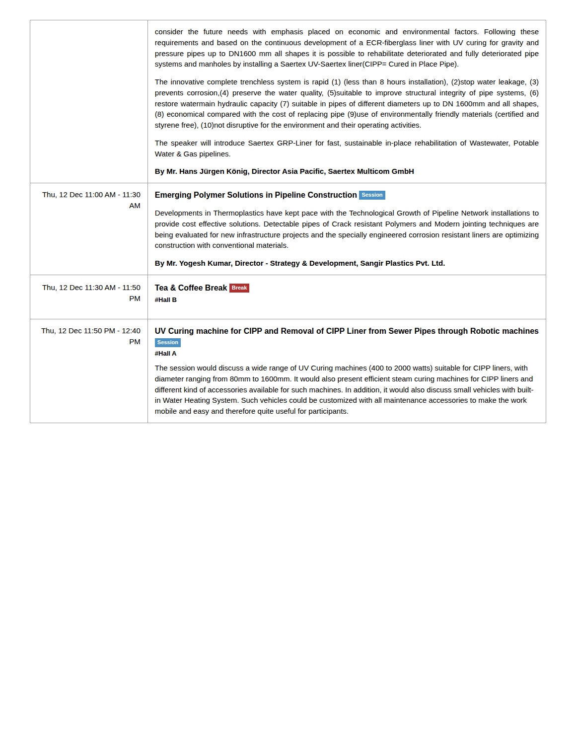| | consider the future needs with emphasis placed on economic and environmental factors. Following these requirements and based on the continuous development of a ECR-fiberglass liner with UV curing for gravity and pressure pipes up to DN1600 mm all shapes it is possible to rehabilitate deteriorated and fully deteriorated pipe systems and manholes by installing a Saertex UV-Saertex liner(CIPP= Cured in Place Pipe). The innovative complete trenchless system is rapid (1) (less than 8 hours installation), (2)stop water leakage, (3) prevents corrosion,(4) preserve the water quality, (5)suitable to improve structural integrity of pipe systems, (6) restore watermain hydraulic capacity (7) suitable in pipes of different diameters up to DN 1600mm and all shapes, (8) economical compared with the cost of replacing pipe (9)use of environmentally friendly materials (certified and styrene free), (10)not disruptive for the environment and their operating activities. The speaker will introduce Saertex GRP-Liner for fast, sustainable in-place rehabilitation of Wastewater, Potable Water & Gas pipelines. By Mr. Hans Jürgen König, Director Asia Pacific, Saertex Multicom GmbH |
| Thu, 12 Dec 11:00 AM - 11:30 AM | Emerging Polymer Solutions in Pipeline Construction Session Developments in Thermoplastics have kept pace with the Technological Growth of Pipeline Network installations to provide cost effective solutions. Detectable pipes of Crack resistant Polymers and Modern jointing techniques are being evaluated for new infrastructure projects and the specially engineered corrosion resistant liners are optimizing construction with conventional materials. By Mr. Yogesh Kumar, Director - Strategy & Development, Sangir Plastics Pvt. Ltd. |
| Thu, 12 Dec 11:30 AM - 11:50 PM | Tea & Coffee Break Break #Hall B |
| Thu, 12 Dec 11:50 PM - 12:40 PM | UV Curing machine for CIPP and Removal of CIPP Liner from Sewer Pipes through Robotic machines Session #Hall A The session would discuss a wide range of UV Curing machines (400 to 2000 watts) suitable for CIPP liners, with diameter ranging from 80mm to 1600mm. It would also present efficient steam curing machines for CIPP liners and different kind of accessories available for such machines. In addition, it would also discuss small vehicles with built-in Water Heating System. Such vehicles could be customized with all maintenance accessories to make the work mobile and easy and therefore quite useful for participants. |